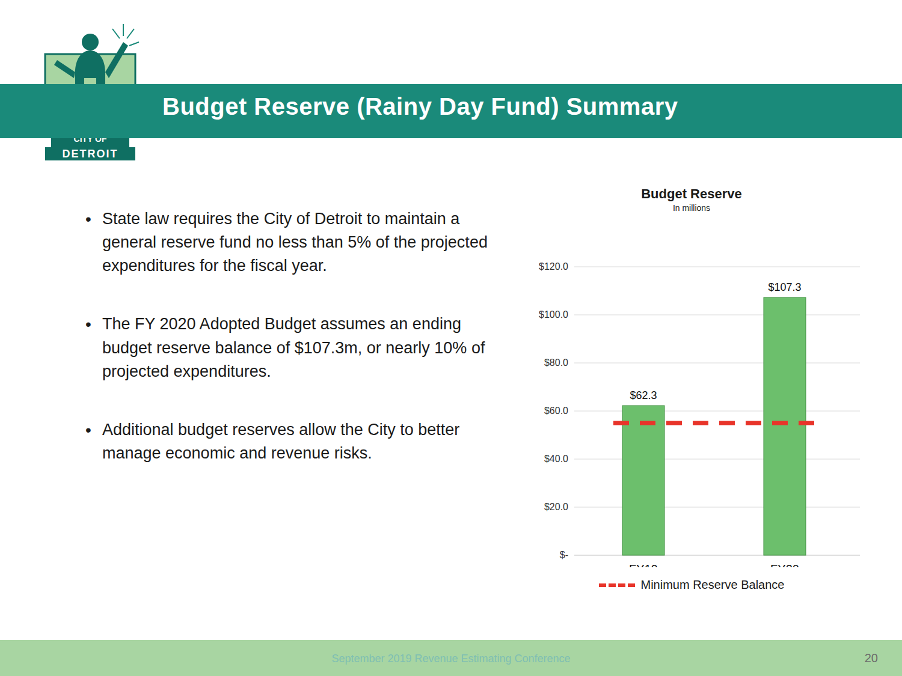CITY OF DETROIT
Budget Reserve (Rainy Day Fund) Summary
State law requires the City of Detroit to maintain a general reserve fund no less than 5% of the projected expenditures for the fiscal year.
The FY 2020 Adopted Budget assumes an ending budget reserve balance of $107.3m, or nearly 10% of projected expenditures.
Additional budget reserves allow the City to better manage economic and revenue risks.
Budget Reserve
In millions
$120.0 $100.0 $80.0 $60.0 $40.0 $20.0 $- $62.3 $107.3 FY19 FY20
Minimum Reserve Balance
September 2019 Revenue Estimating Conference
20